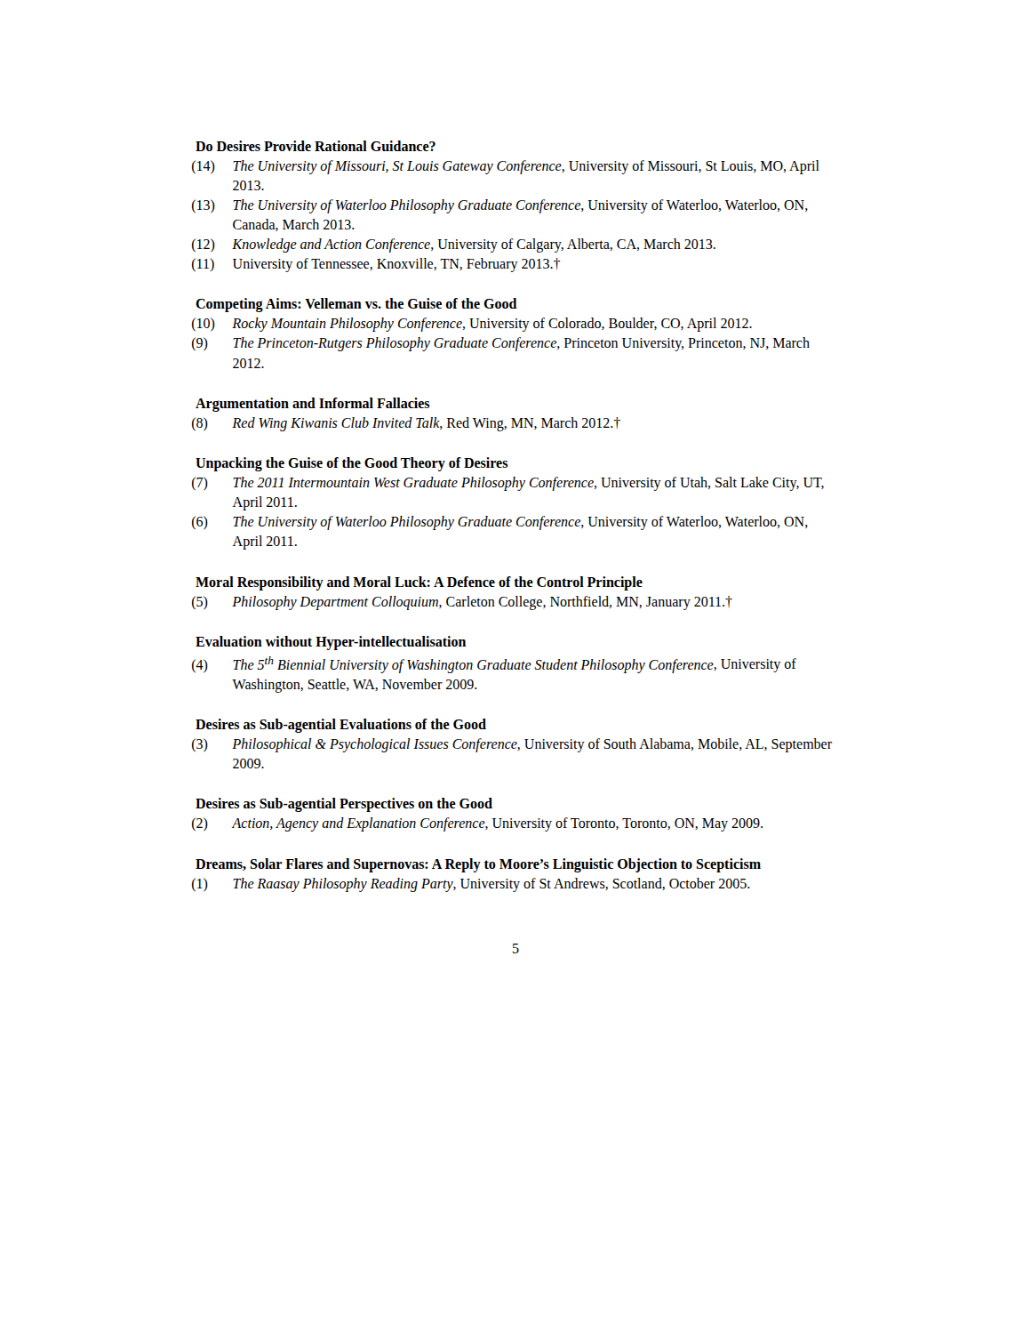Do Desires Provide Rational Guidance?
(14) The University of Missouri, St Louis Gateway Conference, University of Missouri, St Louis, MO, April 2013.
(13) The University of Waterloo Philosophy Graduate Conference, University of Waterloo, Waterloo, ON, Canada, March 2013.
(12) Knowledge and Action Conference, University of Calgary, Alberta, CA, March 2013.
(11) University of Tennessee, Knoxville, TN, February 2013.†
Competing Aims: Velleman vs. the Guise of the Good
(10) Rocky Mountain Philosophy Conference, University of Colorado, Boulder, CO, April 2012.
(9) The Princeton-Rutgers Philosophy Graduate Conference, Princeton University, Princeton, NJ, March 2012.
Argumentation and Informal Fallacies
(8) Red Wing Kiwanis Club Invited Talk, Red Wing, MN, March 2012.†
Unpacking the Guise of the Good Theory of Desires
(7) The 2011 Intermountain West Graduate Philosophy Conference, University of Utah, Salt Lake City, UT, April 2011.
(6) The University of Waterloo Philosophy Graduate Conference, University of Waterloo, Waterloo, ON, April 2011.
Moral Responsibility and Moral Luck: A Defence of the Control Principle
(5) Philosophy Department Colloquium, Carleton College, Northfield, MN, January 2011.†
Evaluation without Hyper-intellectualisation
(4) The 5th Biennial University of Washington Graduate Student Philosophy Conference, University of Washington, Seattle, WA, November 2009.
Desires as Sub-agential Evaluations of the Good
(3) Philosophical & Psychological Issues Conference, University of South Alabama, Mobile, AL, September 2009.
Desires as Sub-agential Perspectives on the Good
(2) Action, Agency and Explanation Conference, University of Toronto, Toronto, ON, May 2009.
Dreams, Solar Flares and Supernovas: A Reply to Moore’s Linguistic Objection to Scepticism
(1) The Raasay Philosophy Reading Party, University of St Andrews, Scotland, October 2005.
5